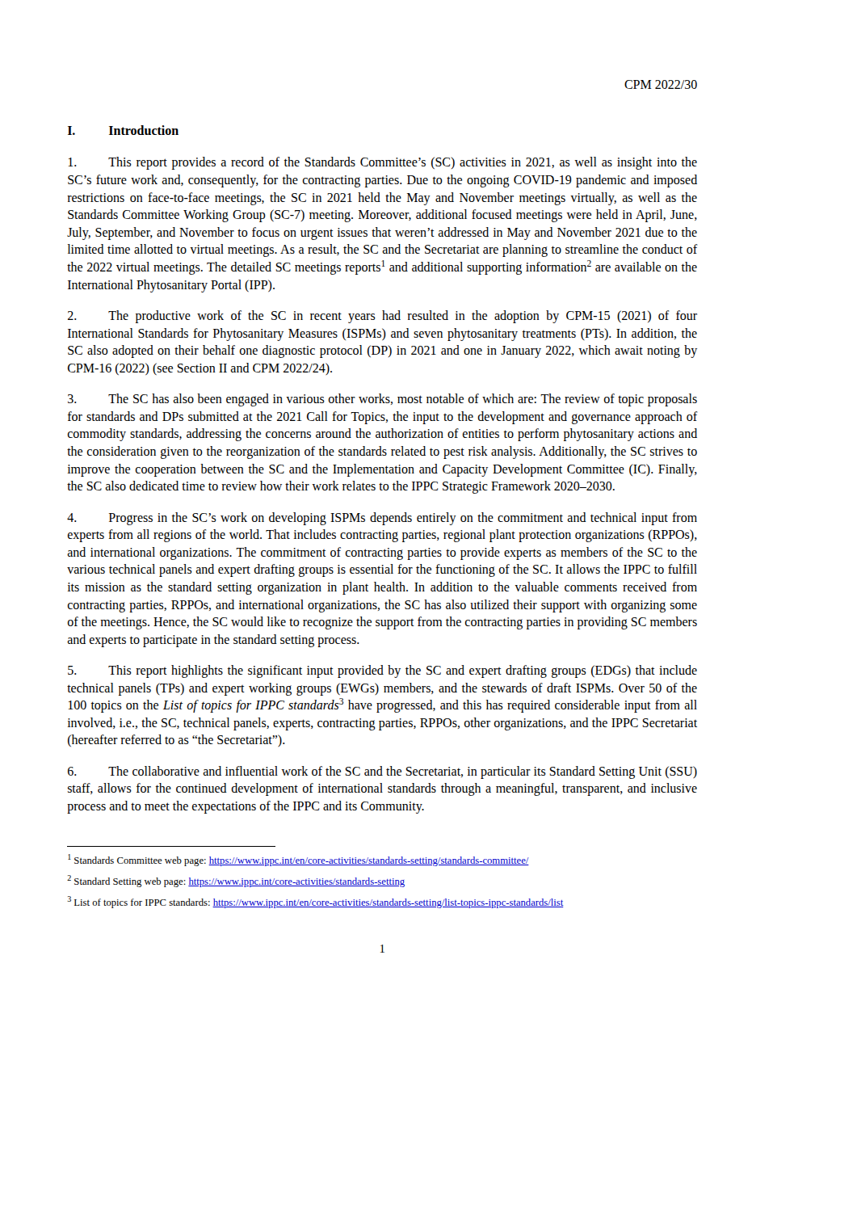CPM 2022/30
I. Introduction
1. This report provides a record of the Standards Committee’s (SC) activities in 2021, as well as insight into the SC’s future work and, consequently, for the contracting parties. Due to the ongoing COVID-19 pandemic and imposed restrictions on face-to-face meetings, the SC in 2021 held the May and November meetings virtually, as well as the Standards Committee Working Group (SC-7) meeting. Moreover, additional focused meetings were held in April, June, July, September, and November to focus on urgent issues that weren’t addressed in May and November 2021 due to the limited time allotted to virtual meetings. As a result, the SC and the Secretariat are planning to streamline the conduct of the 2022 virtual meetings. The detailed SC meetings reports1 and additional supporting information2 are available on the International Phytosanitary Portal (IPP).
2. The productive work of the SC in recent years had resulted in the adoption by CPM-15 (2021) of four International Standards for Phytosanitary Measures (ISPMs) and seven phytosanitary treatments (PTs). In addition, the SC also adopted on their behalf one diagnostic protocol (DP) in 2021 and one in January 2022, which await noting by CPM-16 (2022) (see Section II and CPM 2022/24).
3. The SC has also been engaged in various other works, most notable of which are: The review of topic proposals for standards and DPs submitted at the 2021 Call for Topics, the input to the development and governance approach of commodity standards, addressing the concerns around the authorization of entities to perform phytosanitary actions and the consideration given to the reorganization of the standards related to pest risk analysis. Additionally, the SC strives to improve the cooperation between the SC and the Implementation and Capacity Development Committee (IC). Finally, the SC also dedicated time to review how their work relates to the IPPC Strategic Framework 2020–2030.
4. Progress in the SC’s work on developing ISPMs depends entirely on the commitment and technical input from experts from all regions of the world. That includes contracting parties, regional plant protection organizations (RPPOs), and international organizations. The commitment of contracting parties to provide experts as members of the SC to the various technical panels and expert drafting groups is essential for the functioning of the SC. It allows the IPPC to fulfill its mission as the standard setting organization in plant health. In addition to the valuable comments received from contracting parties, RPPOs, and international organizations, the SC has also utilized their support with organizing some of the meetings. Hence, the SC would like to recognize the support from the contracting parties in providing SC members and experts to participate in the standard setting process.
5. This report highlights the significant input provided by the SC and expert drafting groups (EDGs) that include technical panels (TPs) and expert working groups (EWGs) members, and the stewards of draft ISPMs. Over 50 of the 100 topics on the List of topics for IPPC standards3 have progressed, and this has required considerable input from all involved, i.e., the SC, technical panels, experts, contracting parties, RPPOs, other organizations, and the IPPC Secretariat (hereafter referred to as “the Secretariat”).
6. The collaborative and influential work of the SC and the Secretariat, in particular its Standard Setting Unit (SSU) staff, allows for the continued development of international standards through a meaningful, transparent, and inclusive process and to meet the expectations of the IPPC and its Community.
1 Standards Committee web page: https://www.ippc.int/en/core-activities/standards-setting/standards-committee/
2 Standard Setting web page: https://www.ippc.int/core-activities/standards-setting
3 List of topics for IPPC standards: https://www.ippc.int/en/core-activities/standards-setting/list-topics-ippc-standards/list
1